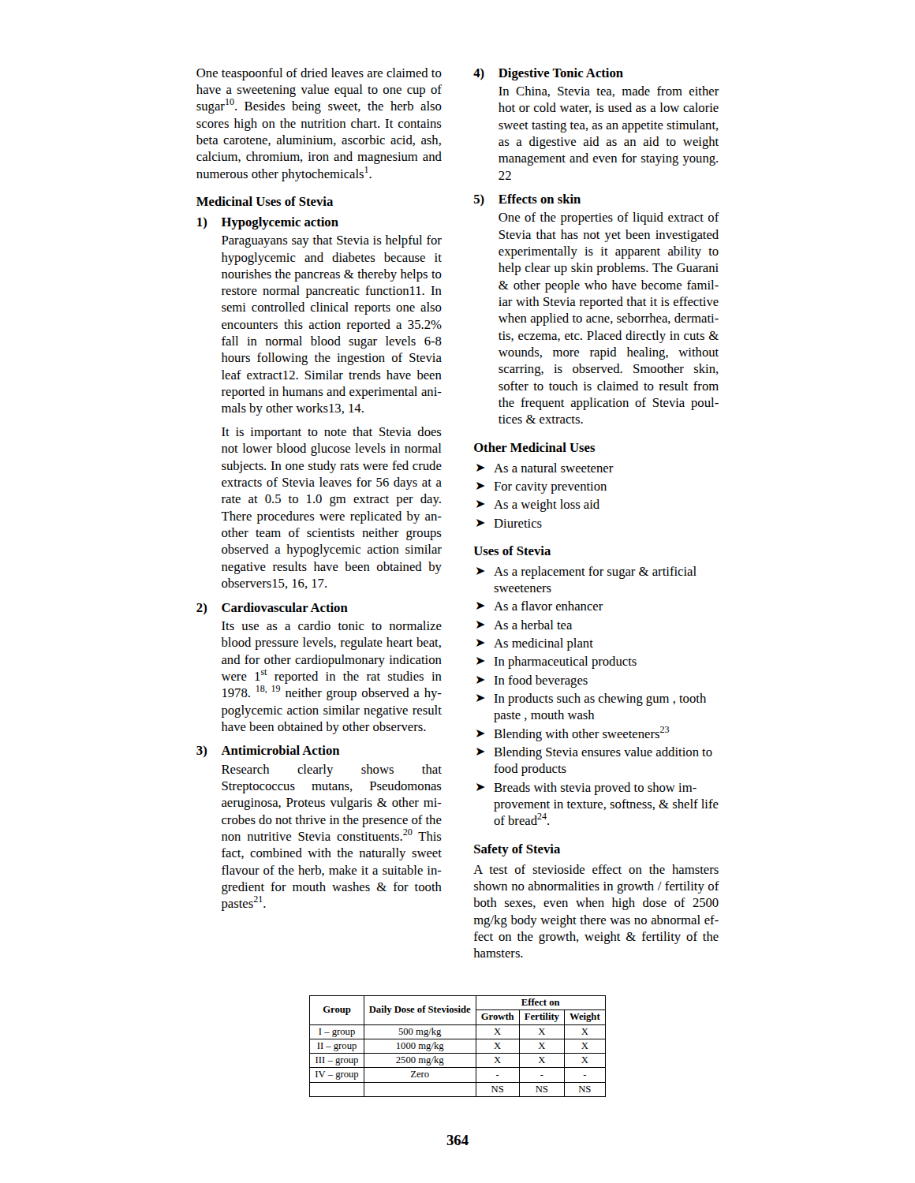One teaspoonful of dried leaves are claimed to have a sweetening value equal to one cup of sugar10. Besides being sweet, the herb also scores high on the nutrition chart. It contains beta carotene, aluminium, ascorbic acid, ash, calcium, chromium, iron and magnesium and numerous other phytochemicals1.
Medicinal Uses of Stevia
1) Hypoglycemic action
Paraguayans say that Stevia is helpful for hypoglycemic and diabetes because it nourishes the pancreas & thereby helps to restore normal pancreatic function11. In semi controlled clinical reports one also encounters this action reported a 35.2% fall in normal blood sugar levels 6-8 hours following the ingestion of Stevia leaf extract12. Similar trends have been reported in humans and experimental animals by other works13, 14.
It is important to note that Stevia does not lower blood glucose levels in normal subjects. In one study rats were fed crude extracts of Stevia leaves for 56 days at a rate at 0.5 to 1.0 gm extract per day. There procedures were replicated by another team of scientists neither groups observed a hypoglycemic action similar negative results have been obtained by observers15, 16, 17.
2) Cardiovascular Action
Its use as a cardio tonic to normalize blood pressure levels, regulate heart beat, and for other cardiopulmonary indication were 1st reported in the rat studies in 1978. 18, 19 neither group observed a hypoglycemic action similar negative result have been obtained by other observers.
3) Antimicrobial Action
Research clearly shows that Streptococcus mutans, Pseudomonas aeruginosa, Proteus vulgaris & other microbes do not thrive in the presence of the non nutritive Stevia constituents.20 This fact, combined with the naturally sweet flavour of the herb, make it a suitable ingredient for mouth washes & for tooth pastes21.
4) Digestive Tonic Action
In China, Stevia tea, made from either hot or cold water, is used as a low calorie sweet tasting tea, as an appetite stimulant, as a digestive aid as an aid to weight management and even for staying young. 22
5) Effects on skin
One of the properties of liquid extract of Stevia that has not yet been investigated experimentally is it apparent ability to help clear up skin problems. The Guarani & other people who have become familiar with Stevia reported that it is effective when applied to acne, seborrhea, dermatitis, eczema, etc. Placed directly in cuts & wounds, more rapid healing, without scarring, is observed. Smoother skin, softer to touch is claimed to result from the frequent application of Stevia poultices & extracts.
Other Medicinal Uses
As a natural sweetener
For cavity prevention
As a weight loss aid
Diuretics
Uses of Stevia
As a replacement for sugar & artificial sweeteners
As a flavor enhancer
As a herbal tea
As medicinal plant
In pharmaceutical products
In food beverages
In products such as chewing gum , tooth paste , mouth wash
Blending with other sweeteners23
Blending Stevia ensures value addition to food products
Breads with stevia proved to show improvement in texture, softness, & shelf life of bread24.
Safety of Stevia
A test of stevioside effect on the hamsters shown no abnormalities in growth / fertility of both sexes, even when high dose of 2500 mg/kg body weight there was no abnormal effect on the growth, weight & fertility of the hamsters.
| Group | Daily Dose of Stevioside | Effect on |
| --- | --- | --- |
| Growth | Fertility | Weight |
| I – group | 500 mg/kg | X | X | X |
| II – group | 1000 mg/kg | X | X | X |
| III – group | 2500 mg/kg | X | X | X |
| IV – group | Zero | - | - | - |
| | | NS | NS | NS |
364